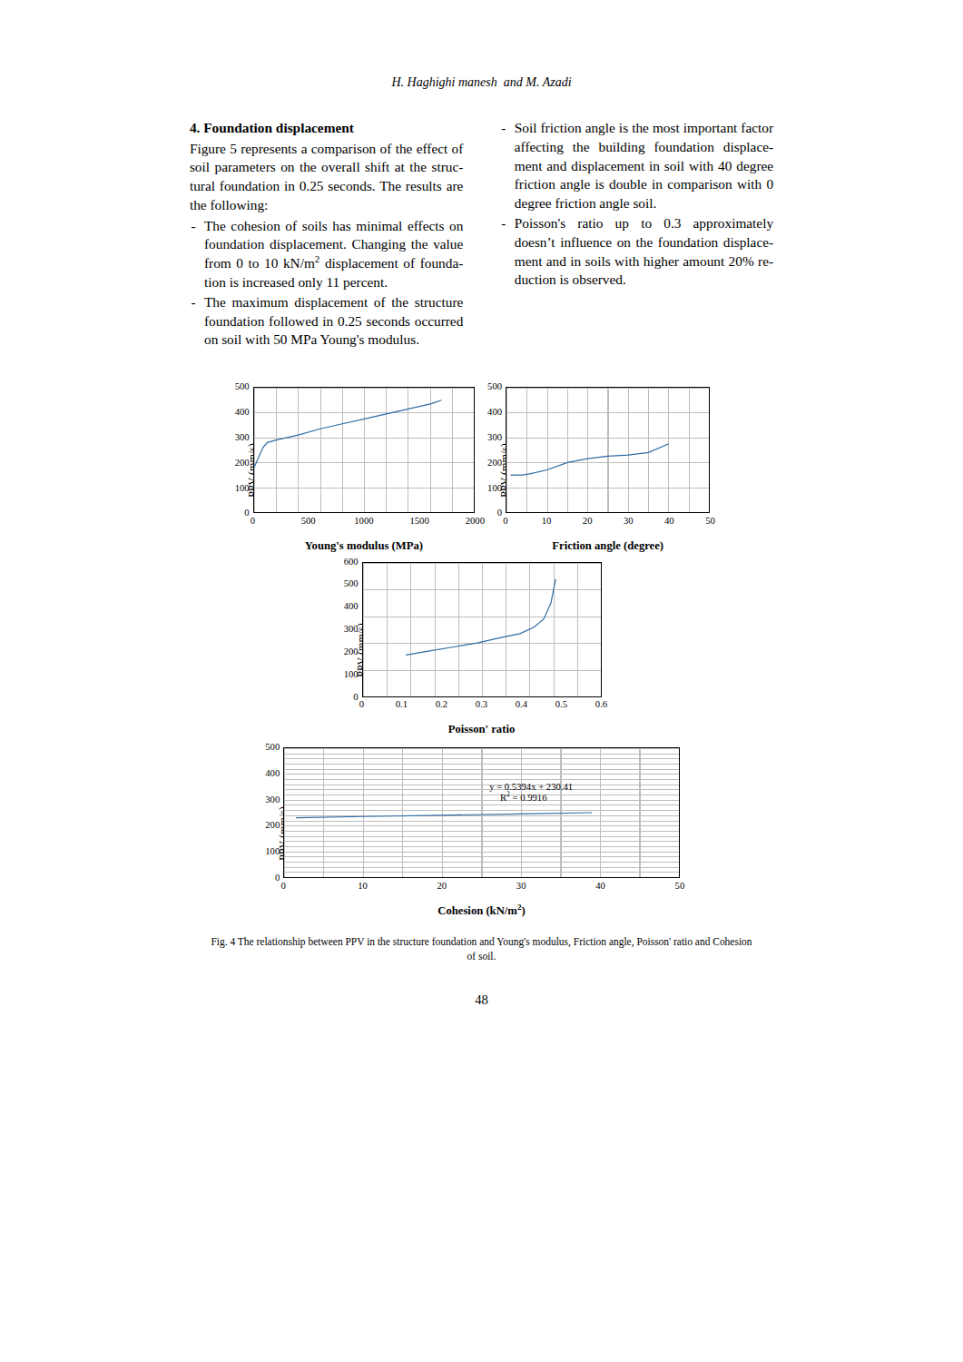H. Haghighi manesh and M. Azadi
4. Foundation displacement
Figure 5 represents a comparison of the effect of soil parameters on the overall shift at the structural foundation in 0.25 seconds. The results are the following:
The cohesion of soils has minimal effects on foundation displacement. Changing the value from 0 to 10 kN/m2 displacement of foundation is increased only 11 percent.
The maximum displacement of the structure foundation followed in 0.25 seconds occurred on soil with 50 MPa Young's modulus.
Soil friction angle is the most important factor affecting the building foundation displacement and displacement in soil with 40 degree friction angle is double in comparison with 0 degree friction angle soil.
Poisson's ratio up to 0.3 approximately doesn’t influence on the foundation displacement and in soils with higher amount 20% reduction is observed.
PPV (mm/s)
500 400 300 200 100 0
0 500 1000 1500 2000
Young's modulus (MPa)
PPV (mm/s)
500 400 300 200 100 0
0 10 20 30 40 50
Friction angle (degree)
PPV (mm/s)
600 500 400 300 200 100 0
0 0.1 0.2 0.3 0.4 0.5 0.6
Poisson' ratio
PPV (mm/s)
500 400 300 200 100 0
y = 0.5394x + 230.41
R2 = 0.9916
0 10 20 30 40 50
Cohesion (kN/m2)
Fig. 4 The relationship between PPV in the structure foundation and Young's modulus, Friction angle, Poisson' ratio and Cohesion of soil.
48